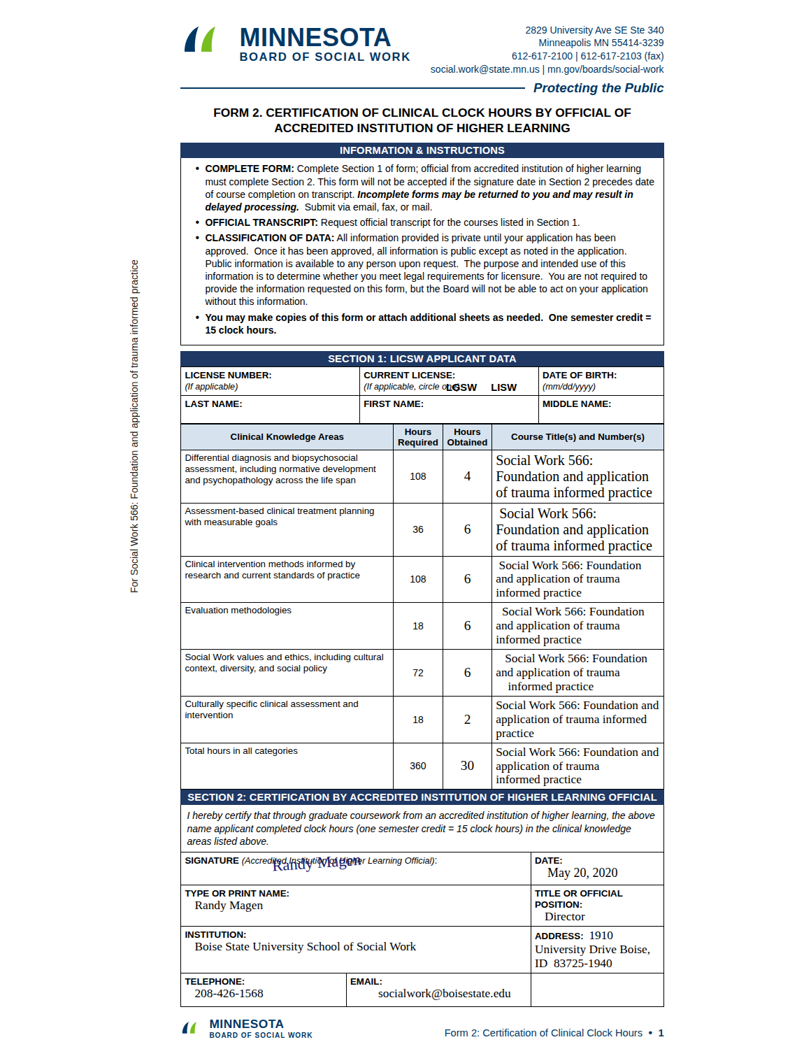For Social Work 566: Foundation and application of trauma informed practice
MINNESOTA
BOARD OF SOCIAL WORK
2829 University Ave SE Ste 340
Minneapolis MN 55414-3239
612-617-2100 | 612-617-2103 (fax)
social.work@state.mn.us | mn.gov/boards/social-work
Protecting the Public
FORM 2. CERTIFICATION OF CLINICAL CLOCK HOURS BY OFFICIAL OF
ACCREDITED INSTITUTION OF HIGHER LEARNING
INFORMATION & INSTRUCTIONS
COMPLETE FORM: Complete Section 1 of form; official from accredited institution of higher learning must complete Section 2. This form will not be accepted if the signature date in Section 2 precedes date of course completion on transcript. Incomplete forms may be returned to you and may result in delayed processing. Submit via email, fax, or mail.
OFFICIAL TRANSCRIPT: Request official transcript for the courses listed in Section 1.
CLASSIFICATION OF DATA: All information provided is private until your application has been approved. Once it has been approved, all information is public except as noted in the application. Public information is available to any person upon request. The purpose and intended use of this information is to determine whether you meet legal requirements for licensure. You are not required to provide the information requested on this form, but the Board will not be able to act on your application without this information.
You may make copies of this form or attach additional sheets as needed. One semester credit = 15 clock hours.
SECTION 1: LICSW APPLICANT DATA
| LICENSE NUMBER: (If applicable) | CURRENT LICENSE: (If applicable, circle one) LGSW LISW | DATE OF BIRTH: (mm/dd/yyyy) |
| LAST NAME: | FIRST NAME: | MIDDLE NAME: |
| Clinical Knowledge Areas | Hours Required | Hours Obtained | Course Title(s) and Number(s) |
| --- | --- | --- | --- |
| Differential diagnosis and biopsychosocial assessment, including normative development and psychopathology across the life span | 108 | 4 | Social Work 566: Foundation and application of trauma informed practice |
| Assessment-based clinical treatment planning with measurable goals | 36 | 6 | Social Work 566: Foundation and application of trauma informed practice |
| Clinical intervention methods informed by research and current standards of practice | 108 | 6 | Social Work 566: Foundation and application of trauma informed practice |
| Evaluation methodologies | 18 | 6 | Social Work 566: Foundation and application of trauma informed practice |
| Social Work values and ethics, including cultural context, diversity, and social policy | 72 | 6 | Social Work 566: Foundation and application of trauma informed practice |
| Culturally specific clinical assessment and intervention | 18 | 2 | Social Work 566: Foundation and application of trauma informed practice |
| Total hours in all categories | 360 | 30 | Social Work 566: Foundation and application of trauma informed practice |
SECTION 2: CERTIFICATION BY ACCREDITED INSTITUTION OF HIGHER LEARNING OFFICIAL
I hereby certify that through graduate coursework from an accredited institution of higher learning, the above name applicant completed clock hours (one semester credit = 15 clock hours) in the clinical knowledge areas listed above.
| SIGNATURE (Accredited Institution of Higher Learning Official) : Randy Magen | DATE: May 20, 2020 |
| TYPE OR PRINT NAME: Randy Magen | TITLE OR OFFICIAL POSITION: Director |
| INSTITUTION: Boise State University School of Social Work | ADDRESS: 1910 University Drive Boise, ID 83725-1940 |
| / TELEPHONE: 208-426-1568 / EMAIL: socialwork@boisestate.edu / | |
MINNESOTA
BOARD OF SOCIAL WORK
Form 2: Certification of Clinical Clock Hours • 1